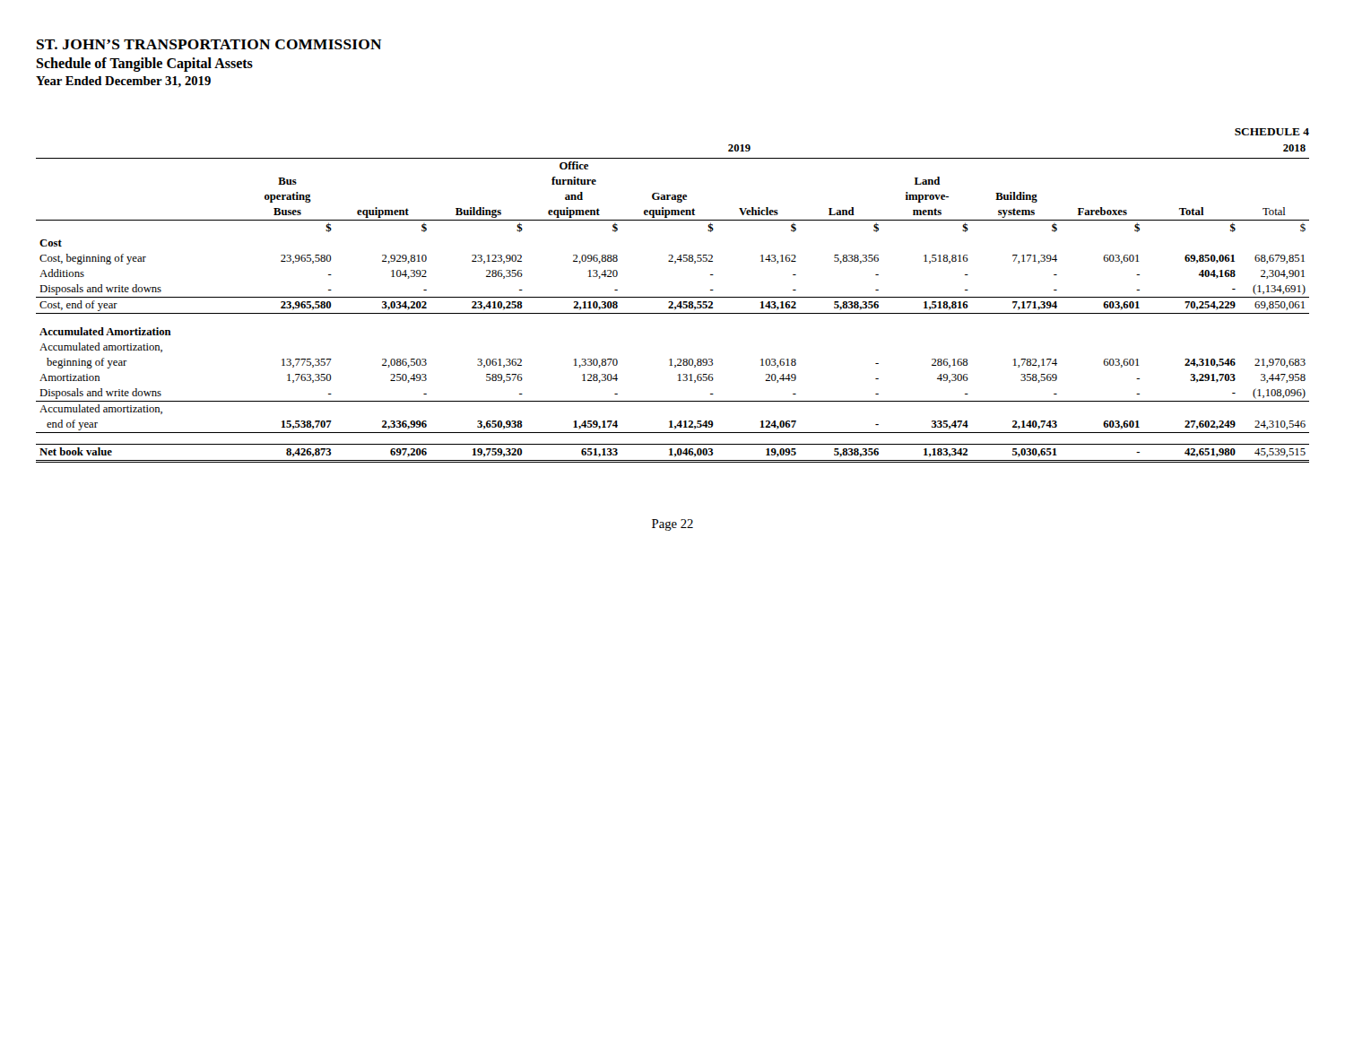ST. JOHN’S TRANSPORTATION COMMISSION
Schedule of Tangible Capital Assets
Year Ended December 31, 2019
SCHEDULE 4
| | 2019 | 2018 |
| | | | | Office | | | | | | | | |
| | Bus | | | furniture | | | | Land | | | | |
| | operating | | | and | Garage | | | improve- | Building | | | |
| | Buses | equipment | Buildings | equipment | equipment | Vehicles | Land | ments | systems | Fareboxes | Total | Total |
| | $ | $ | $ | $ | $ | $ | $ | $ | $ | $ | $ | $ |
| Cost | |
| Cost, beginning of year | 23,965,580 | 2,929,810 | 23,123,902 | 2,096,888 | 2,458,552 | 143,162 | 5,838,356 | 1,518,816 | 7,171,394 | 603,601 | 69,850,061 | 68,679,851 |
| Additions | - | 104,392 | 286,356 | 13,420 | - | - | - | - | - | - | 404,168 | 2,304,901 |
| Disposals and write downs | - | - | - | - | - | - | - | - | - | - | - | (1,134,691) |
| Cost, end of year | 23,965,580 | 3,034,202 | 23,410,258 | 2,110,308 | 2,458,552 | 143,162 | 5,838,356 | 1,518,816 | 7,171,394 | 603,601 | 70,254,229 | 69,850,061 |
| Accumulated Amortization | |
| Accumulated amortization, | |
| beginning of year | 13,775,357 | 2,086,503 | 3,061,362 | 1,330,870 | 1,280,893 | 103,618 | - | 286,168 | 1,782,174 | 603,601 | 24,310,546 | 21,970,683 |
| Amortization | 1,763,350 | 250,493 | 589,576 | 128,304 | 131,656 | 20,449 | - | 49,306 | 358,569 | - | 3,291,703 | 3,447,958 |
| Disposals and write downs | - | - | - | - | - | - | - | - | - | - | - | (1,108,096) |
| Accumulated amortization, | |
| end of year | 15,538,707 | 2,336,996 | 3,650,938 | 1,459,174 | 1,412,549 | 124,067 | - | 335,474 | 2,140,743 | 603,601 | 27,602,249 | 24,310,546 |
| Net book value | 8,426,873 | 697,206 | 19,759,320 | 651,133 | 1,046,003 | 19,095 | 5,838,356 | 1,183,342 | 5,030,651 | - | 42,651,980 | 45,539,515 |
Page 22